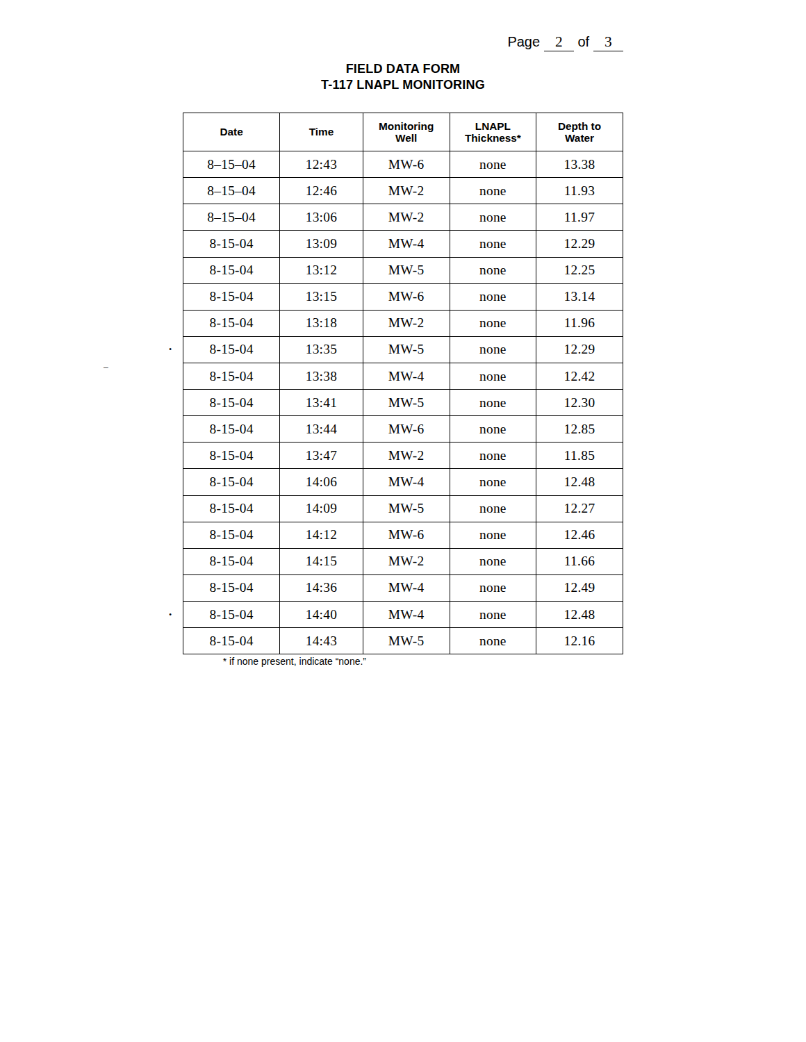Page 2 of 3
FIELD DATA FORM
T-117 LNAPL MONITORING
| Date | Time | Monitoring Well | LNAPL Thickness* | Depth to Water |
| --- | --- | --- | --- | --- |
| 8–15–04 | 12:43 | MW-6 | none | 13.38 |
| 8–15–04 | 12:46 | MW-2 | none | 11.93 |
| 8–15–04 | 13:06 | MW-2 | none | 11.97 |
| 8-15-04 | 13:09 | MW-4 | none | 12.29 |
| 8-15-04 | 13:12 | MW-5 | none | 12.25 |
| 8-15-04 | 13:15 | MW-6 | none | 13.14 |
| 8-15-04 | 13:18 | MW-2 | none | 11.96 |
| 8-15-04 | 13:35 | MW-5 | none | 12.29 |
| 8-15-04 | 13:38 | MW-4 | none | 12.42 |
| 8-15-04 | 13:41 | MW-5 | none | 12.30 |
| 8-15-04 | 13:44 | MW-6 | none | 12.85 |
| 8-15-04 | 13:47 | MW-2 | none | 11.85 |
| 8-15-04 | 14:06 | MW-4 | none | 12.48 |
| 8-15-04 | 14:09 | MW-5 | none | 12.27 |
| 8-15-04 | 14:12 | MW-6 | none | 12.46 |
| 8-15-04 | 14:15 | MW-2 | none | 11.66 |
| 8-15-04 | 14:36 | MW-4 | none | 12.49 |
| 8-15-04 | 14:40 | MW-4 | none | 12.48 |
| 8-15-04 | 14:43 | MW-5 | none | 12.16 |
* if none present, indicate “none.”